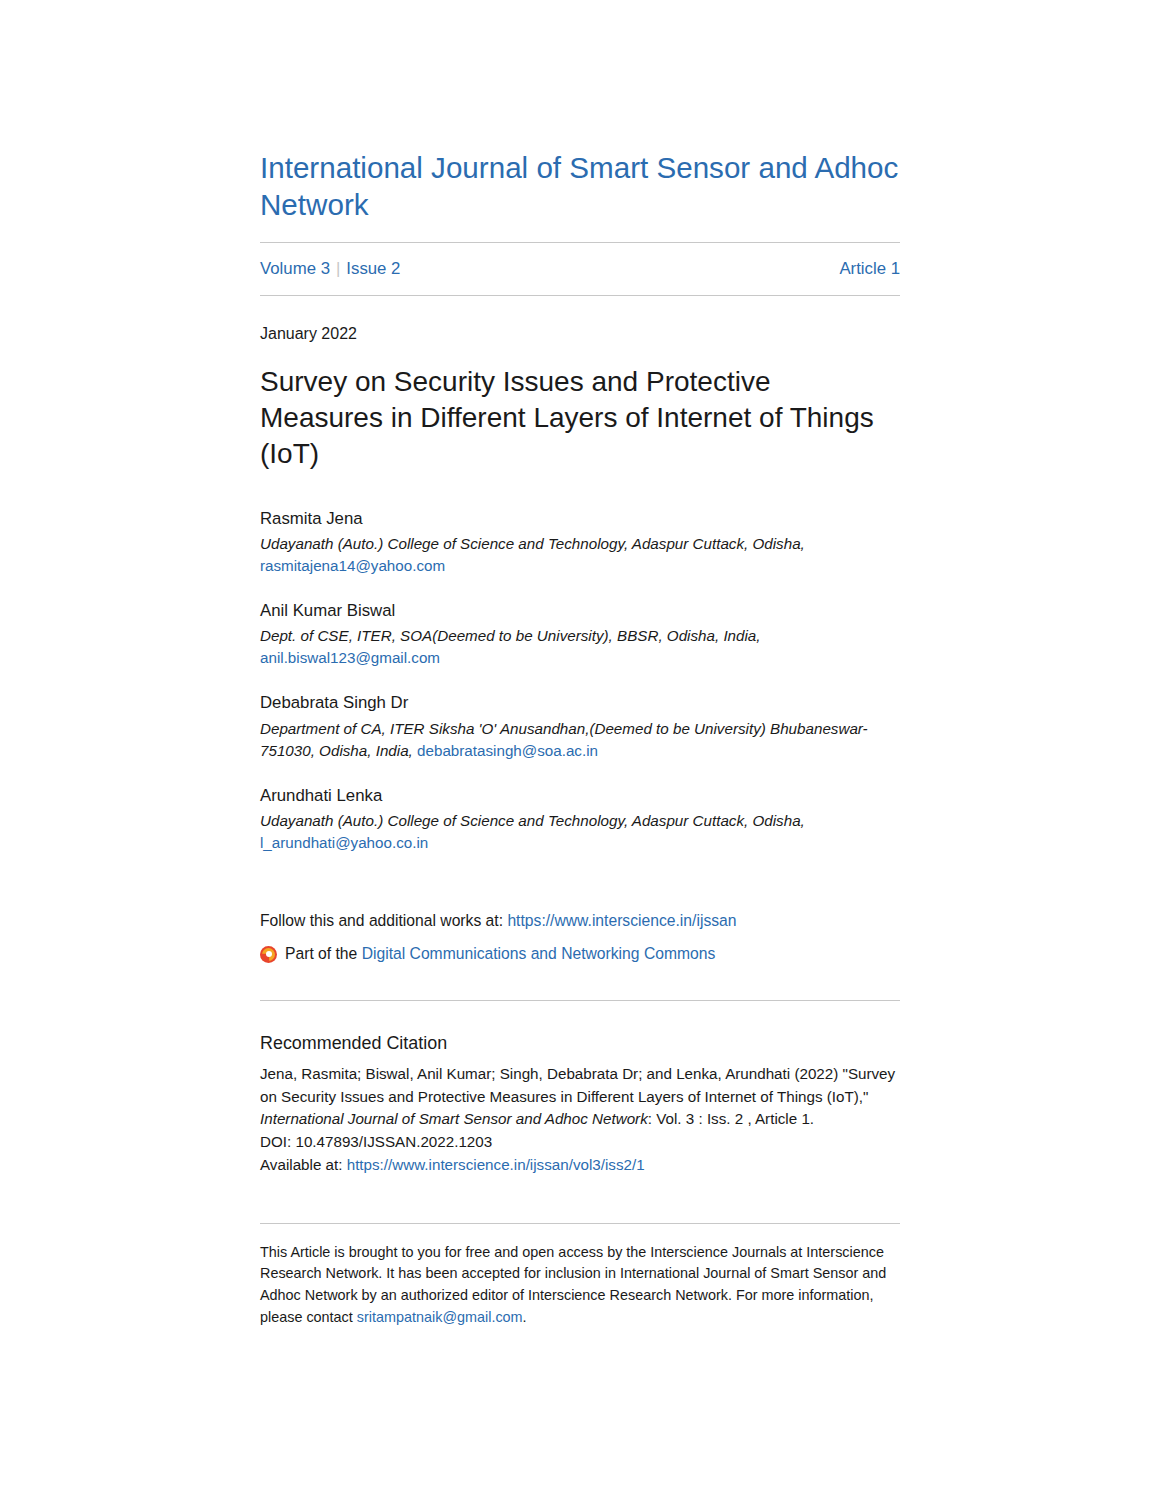International Journal of Smart Sensor and Adhoc Network
Volume 3|Issue 2
Article 1
January 2022
Survey on Security Issues and Protective Measures in Different Layers of Internet of Things (IoT)
Rasmita Jena
Udayanath (Auto.) College of Science and Technology, Adaspur Cuttack, Odisha, rasmitajena14@yahoo.com
Anil Kumar Biswal
Dept. of CSE, ITER, SOA(Deemed to be University), BBSR, Odisha, India, anil.biswal123@gmail.com
Debabrata Singh Dr
Department of CA, ITER Siksha 'O' Anusandhan,(Deemed to be University) Bhubaneswar-751030, Odisha, India, debabratasingh@soa.ac.in
Arundhati Lenka
Udayanath (Auto.) College of Science and Technology, Adaspur Cuttack, Odisha, l_arundhati@yahoo.co.in
Follow this and additional works at: https://www.interscience.in/ijssan
Part of the Digital Communications and Networking Commons
Recommended Citation
Jena, Rasmita; Biswal, Anil Kumar; Singh, Debabrata Dr; and Lenka, Arundhati (2022) "Survey on Security Issues and Protective Measures in Different Layers of Internet of Things (IoT)," International Journal of Smart Sensor and Adhoc Network: Vol. 3 : Iss. 2 , Article 1.
DOI: 10.47893/IJSSAN.2022.1203
Available at: https://www.interscience.in/ijssan/vol3/iss2/1
This Article is brought to you for free and open access by the Interscience Journals at Interscience Research Network. It has been accepted for inclusion in International Journal of Smart Sensor and Adhoc Network by an authorized editor of Interscience Research Network. For more information, please contact sritampatnaik@gmail.com.